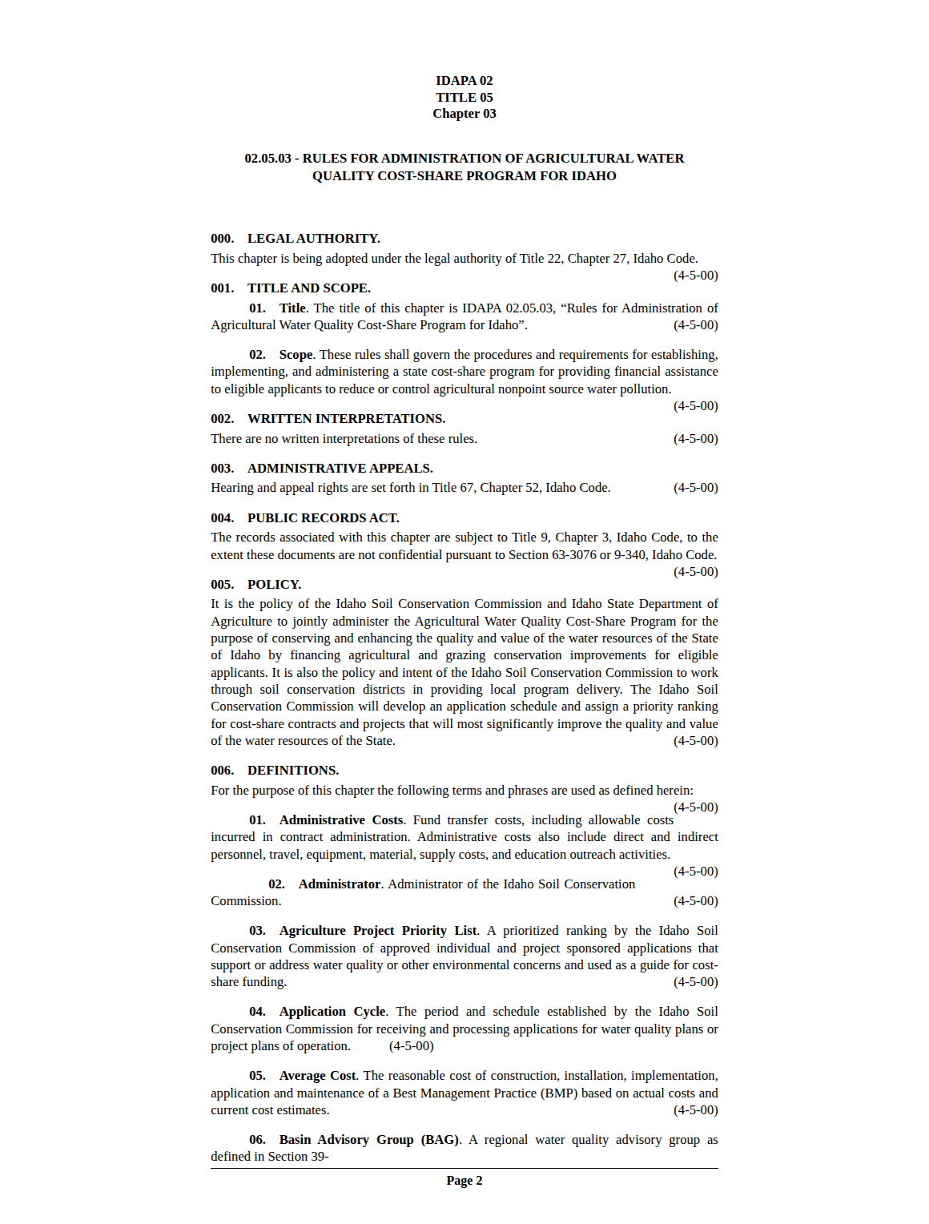IDAPA 02
TITLE 05
Chapter 03
02.05.03 - RULES FOR ADMINISTRATION OF AGRICULTURAL WATER
QUALITY COST-SHARE PROGRAM FOR IDAHO
000. Legal Authority.
This chapter is being adopted under the legal authority of Title 22, Chapter 27, Idaho Code.(4-5-00)
001. Title and Scope.
01. Title. The title of this chapter is IDAPA 02.05.03, “Rules for Administration of Agricultural Water Quality Cost-Share Program for Idaho”.(4-5-00)
02. Scope. These rules shall govern the procedures and requirements for establishing, implementing, and administering a state cost-share program for providing financial assistance to eligible applicants to reduce or control agricultural nonpoint source water pollution.(4-5-00)
002. Written Interpretations.
There are no written interpretations of these rules.(4-5-00)
003. Administrative Appeals.
Hearing and appeal rights are set forth in Title 67, Chapter 52, Idaho Code.(4-5-00)
004. Public Records Act.
The records associated with this chapter are subject to Title 9, Chapter 3, Idaho Code, to the extent these documents are not confidential pursuant to Section 63-3076 or 9-340, Idaho Code.(4-5-00)
005. Policy.
It is the policy of the Idaho Soil Conservation Commission and Idaho State Department of Agriculture to jointly administer the Agricultural Water Quality Cost-Share Program for the purpose of conserving and enhancing the quality and value of the water resources of the State of Idaho by financing agricultural and grazing conservation improvements for eligible applicants. It is also the policy and intent of the Idaho Soil Conservation Commission to work through soil conservation districts in providing local program delivery. The Idaho Soil Conservation Commission will develop an application schedule and assign a priority ranking for cost-share contracts and projects that will most significantly improve the quality and value of the water resources of the State.(4-5-00)
006. Definitions.
For the purpose of this chapter the following terms and phrases are used as defined herein:(4-5-00)
01. Administrative Costs. Fund transfer costs, including allowable costs incurred in contract administration. Administrative costs also include direct and indirect personnel, travel, equipment, material, supply costs, and education outreach activities.(4-5-00)
02. Administrator. Administrator of the Idaho Soil Conservation Commission.(4-5-00)
03. Agriculture Project Priority List. A prioritized ranking by the Idaho Soil Conservation Commission of approved individual and project sponsored applications that support or address water quality or other environmental concerns and used as a guide for cost-share funding.(4-5-00)
04. Application Cycle. The period and schedule established by the Idaho Soil Conservation Commission for receiving and processing applications for water quality plans or project plans of operation.(4-5-00)
05. Average Cost. The reasonable cost of construction, installation, implementation, application and maintenance of a Best Management Practice (BMP) based on actual costs and current cost estimates.(4-5-00)
06. Basin Advisory Group (BAG). A regional water quality advisory group as defined in Section 39-
Page 2